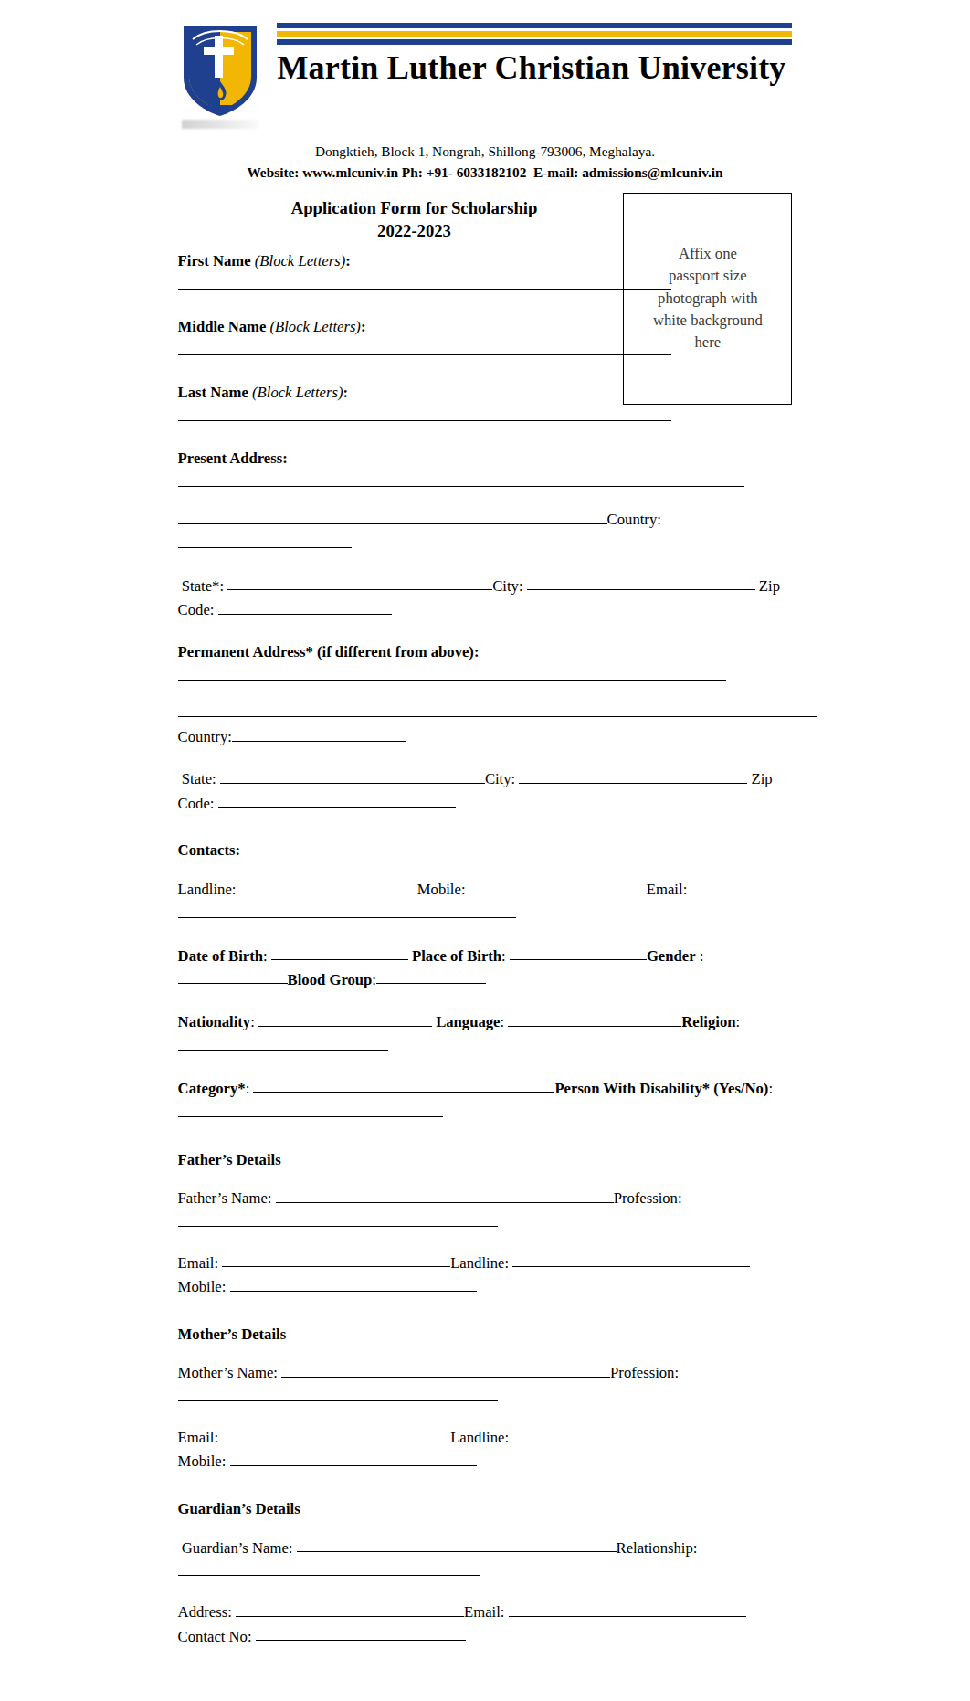Martin Luther Christian University
Dongktieh, Block 1, Nongrah, Shillong-793006, Meghalaya.
Website: www.mlcuniv.in Ph: +91- 6033182102 E-mail: admissions@mlcuniv.in
Application Form for Scholarship
2022-2023
Affix one
passport size
photograph with
white background
here
First Name (Block Letters):
Middle Name (Block Letters):
Last Name (Block Letters):
Present Address:
Country:
State*: City: Zip Code:
Permanent Address* (if different from above):
Country:
State: City: Zip Code:
Contacts:
Landline: Mobile: Email:
Date of Birth: Place of Birth: Gender : Blood Group:
Nationality: Language: Religion:
Category*: Person With Disability* (Yes/No):
Father’s Details
Father’s Name: Profession:
Email: Landline: Mobile:
Mother’s Details
Mother’s Name: Profession:
Email: Landline: Mobile:
Guardian’s Details
Guardian’s Name: Relationship:
Address: Email: Contact No: